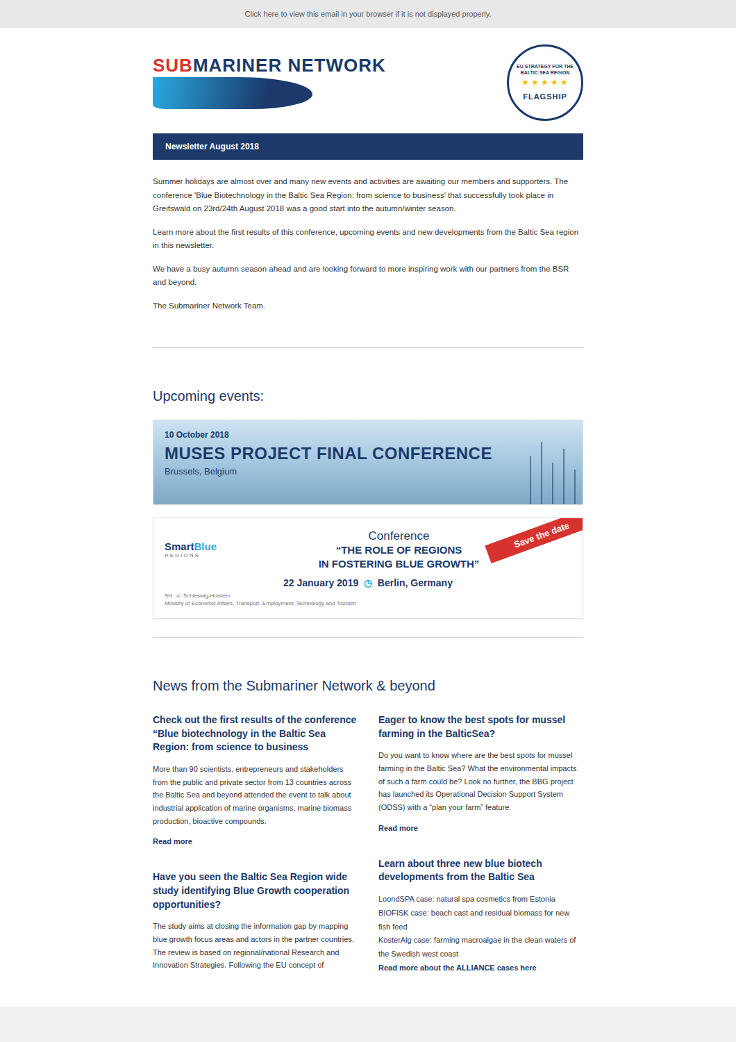Click here to view this email in your browser if it is not displayed properly.
SUBMARINER NETWORK
EU Strategy for the Baltic Sea Region
★ ★ ★ ★ ★
Flagship
Newsletter August 2018
Summer holidays are almost over and many new events and activities are awaiting our members and supporters. The conference 'Blue Biotechnology in the Baltic Sea Region: from science to business' that successfully took place in Greifswald on 23rd/24th August 2018 was a good start into the autumn/winter season.
Learn more about the first results of this conference, upcoming events and new developments from the Baltic Sea region in this newsletter.
We have a busy autumn season ahead and are looking forward to more inspiring work with our partners from the BSR and beyond.
The Submariner Network Team.
Upcoming events:
10 October 2018
MUSES PROJECT FINAL CONFERENCE
Brussels, Belgium
Save the date
SmartBlue REGIONS
Conference
“THE ROLE OF REGIONS
IN FOSTERING BLUE GROWTH”
22 January 2019 ◷ Berlin, Germany
SH ⚔ Schleswig-Holstein
Ministry of Economic Affairs, Transport, Employment, Technology and Tourism
News from the Submariner Network & beyond
Check out the first results of the conference “Blue biotechnology in the Baltic Sea Region: from science to business
More than 90 scientists, entrepreneurs and stakeholders from the public and private sector from 13 countries across the Baltic Sea and beyond attended the event to talk about industrial application of marine organisms, marine biomass production, bioactive compounds.
Read more
Have you seen the Baltic Sea Region wide study identifying Blue Growth cooperation opportunities?
The study aims at closing the information gap by mapping blue growth focus areas and actors in the partner countries. The review is based on regional/national Research and Innovation Strategies. Following the EU concept of
Eager to know the best spots for mussel farming in the BalticSea?
Do you want to know where are the best spots for mussel farming in the Baltic Sea? What the environmental impacts of such a farm could be? Look no further, the BBG project has launched its Operational Decision Support System (ODSS) with a “plan your farm” feature.
Read more
Learn about three new blue biotech developments from the Baltic Sea
LoondSPA case: natural spa cosmetics from Estonia
BIOFISK case: beach cast and residual biomass for new fish feed
KosterAlg case: farming macroalgae in the clean waters of the Swedish west coast
Read more about the ALLIANCE cases here